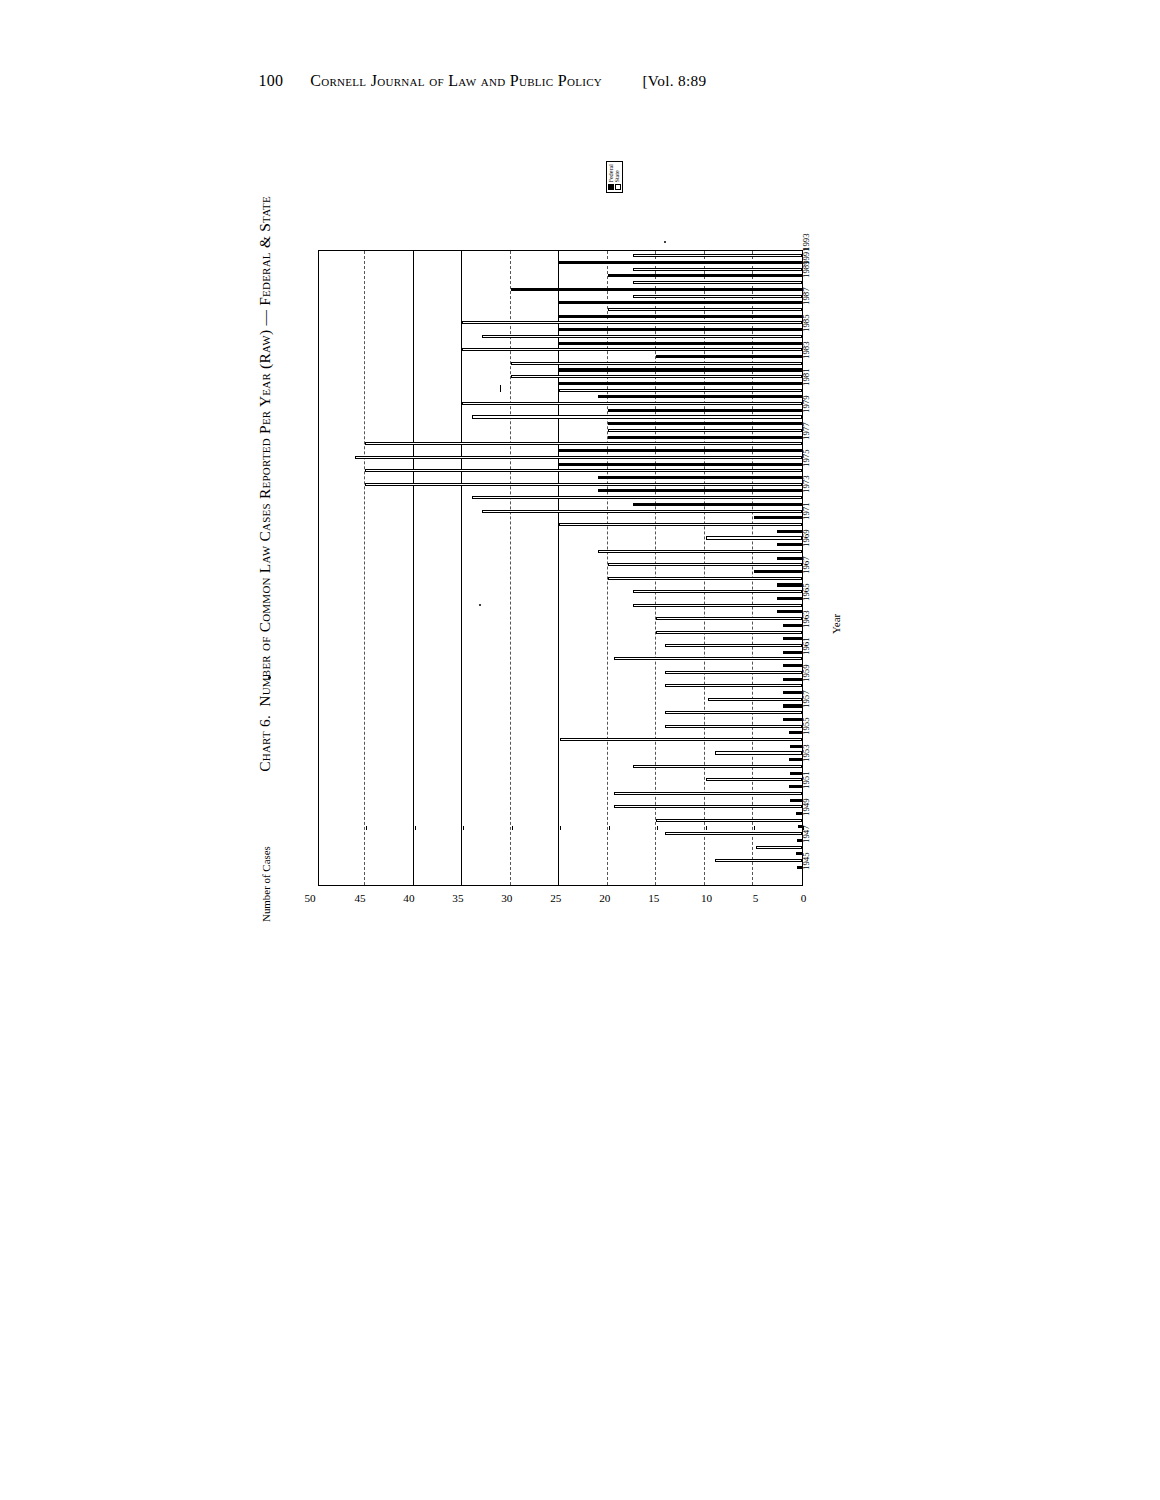100 Cornell Journal of Law and Public Policy [Vol. 8:89
Chart 6. Number of Common Law Cases Reported Per Year (Raw) — Federal & State
Federal
State
1945 1947 1949 1951 1953 1955 1957 1959 1961 1963 1965 1967 1969 1971 1973 1975 1977 1979 1981 1983 1985 1987 1989 1993 1991
Year
50 45 40 35 30 25 20 15 10 5 0
Number of Cases